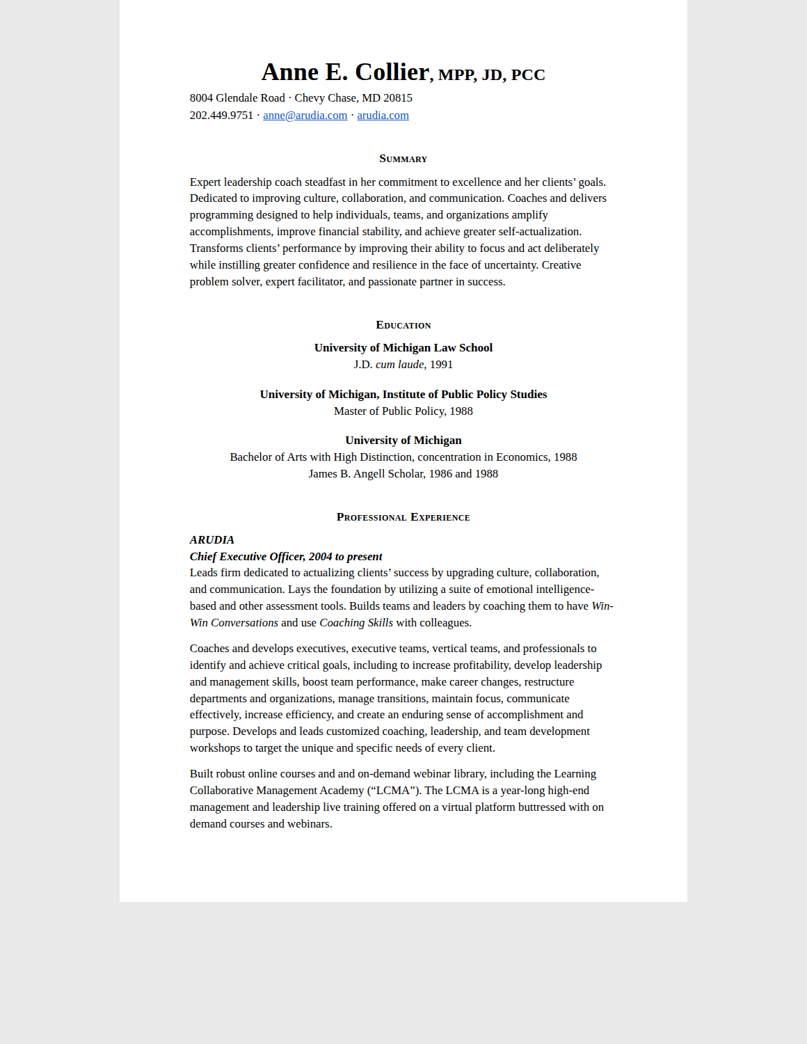Anne E. Collier, MPP, JD, PCC
8004 Glendale Road · Chevy Chase, MD 20815
202.449.9751 · anne@arudia.com · arudia.com
Summary
Expert leadership coach steadfast in her commitment to excellence and her clients’ goals. Dedicated to improving culture, collaboration, and communication. Coaches and delivers programming designed to help individuals, teams, and organizations amplify accomplishments, improve financial stability, and achieve greater self-actualization. Transforms clients’ performance by improving their ability to focus and act deliberately while instilling greater confidence and resilience in the face of uncertainty. Creative problem solver, expert facilitator, and passionate partner in success.
Education
University of Michigan Law School
J.D. cum laude, 1991
University of Michigan, Institute of Public Policy Studies
Master of Public Policy, 1988
University of Michigan
Bachelor of Arts with High Distinction, concentration in Economics, 1988
James B. Angell Scholar, 1986 and 1988
Professional Experience
ARUDIA
Chief Executive Officer, 2004 to present
Leads firm dedicated to actualizing clients’ success by upgrading culture, collaboration, and communication. Lays the foundation by utilizing a suite of emotional intelligence-based and other assessment tools. Builds teams and leaders by coaching them to have Win-Win Conversations and use Coaching Skills with colleagues.
Coaches and develops executives, executive teams, vertical teams, and professionals to identify and achieve critical goals, including to increase profitability, develop leadership and management skills, boost team performance, make career changes, restructure departments and organizations, manage transitions, maintain focus, communicate effectively, increase efficiency, and create an enduring sense of accomplishment and purpose. Develops and leads customized coaching, leadership, and team development workshops to target the unique and specific needs of every client.
Built robust online courses and and on-demand webinar library, including the Learning Collaborative Management Academy (“LCMA”). The LCMA is a year-long high-end management and leadership live training offered on a virtual platform buttressed with on demand courses and webinars.